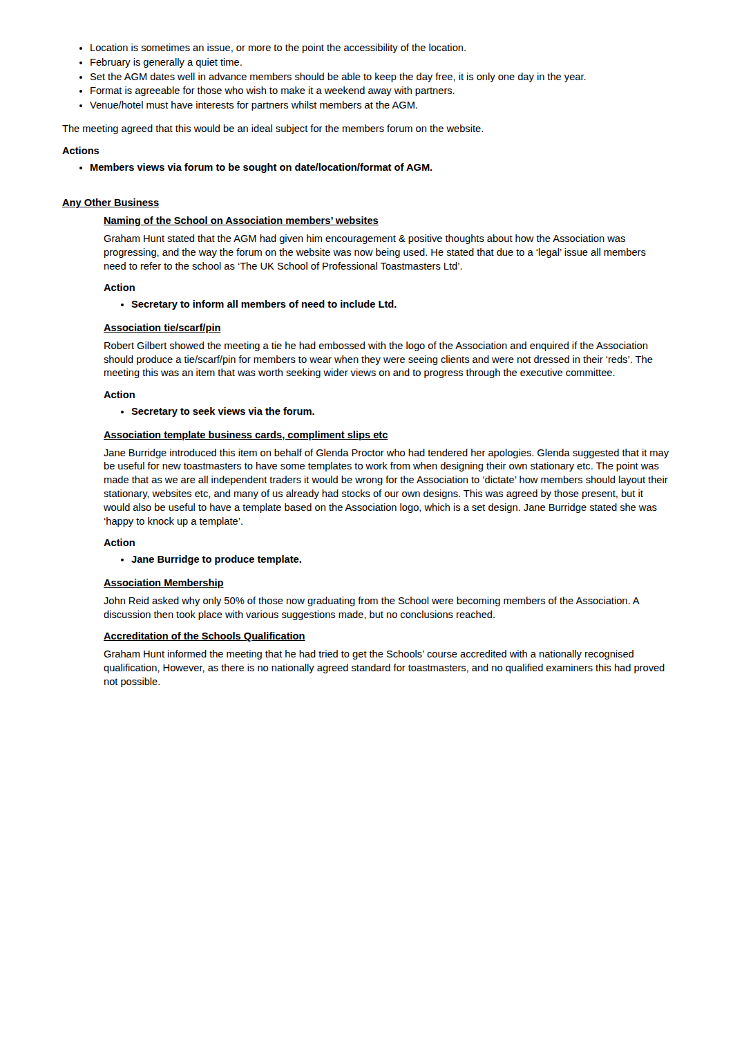Location is sometimes an issue, or more to the point the accessibility of the location.
February is generally a quiet time.
Set the AGM dates well in advance members should be able to keep the day free, it is only one day in the year.
Format is agreeable for those who wish to make it a weekend away with partners.
Venue/hotel must have interests for partners whilst members at the AGM.
The meeting agreed that this would be an ideal subject for the members forum on the website.
Actions
Members views via forum to be sought on date/location/format of AGM.
Any Other Business
Naming of the School on Association members’ websites
Graham Hunt stated that the AGM had given him encouragement & positive thoughts about how the Association was progressing, and the way the forum on the website was now being used. He stated that due to a ‘legal’ issue all members need to refer to the school as ‘The UK School of Professional Toastmasters Ltd’.
Action
Secretary to inform all members of need to include Ltd.
Association tie/scarf/pin
Robert Gilbert showed the meeting a tie he had embossed with the logo of the Association and enquired if the Association should produce a tie/scarf/pin for members to wear when they were seeing clients and were not dressed in their ‘reds’. The meeting this was an item that was worth seeking wider views on and to progress through the executive committee.
Action
Secretary to seek views via the forum.
Association template business cards, compliment slips etc
Jane Burridge introduced this item on behalf of Glenda Proctor who had tendered her apologies. Glenda suggested that it may be useful for new toastmasters to have some templates to work from when designing their own stationary etc. The point was made that as we are all independent traders it would be wrong for the Association to ‘dictate’ how members should layout their stationary, websites etc, and many of us already had stocks of our own designs. This was agreed by those present, but it would also be useful to have a template based on the Association logo, which is a set design. Jane Burridge stated she was ‘happy to knock up a template’.
Action
Jane Burridge to produce template.
Association Membership
John Reid asked why only 50% of those now graduating from the School were becoming members of the Association. A discussion then took place with various suggestions made, but no conclusions reached.
Accreditation of the Schools Qualification
Graham Hunt informed the meeting that he had tried to get the Schools’ course accredited with a nationally recognised qualification, However, as there is no nationally agreed standard for toastmasters, and no qualified examiners this had proved not possible.